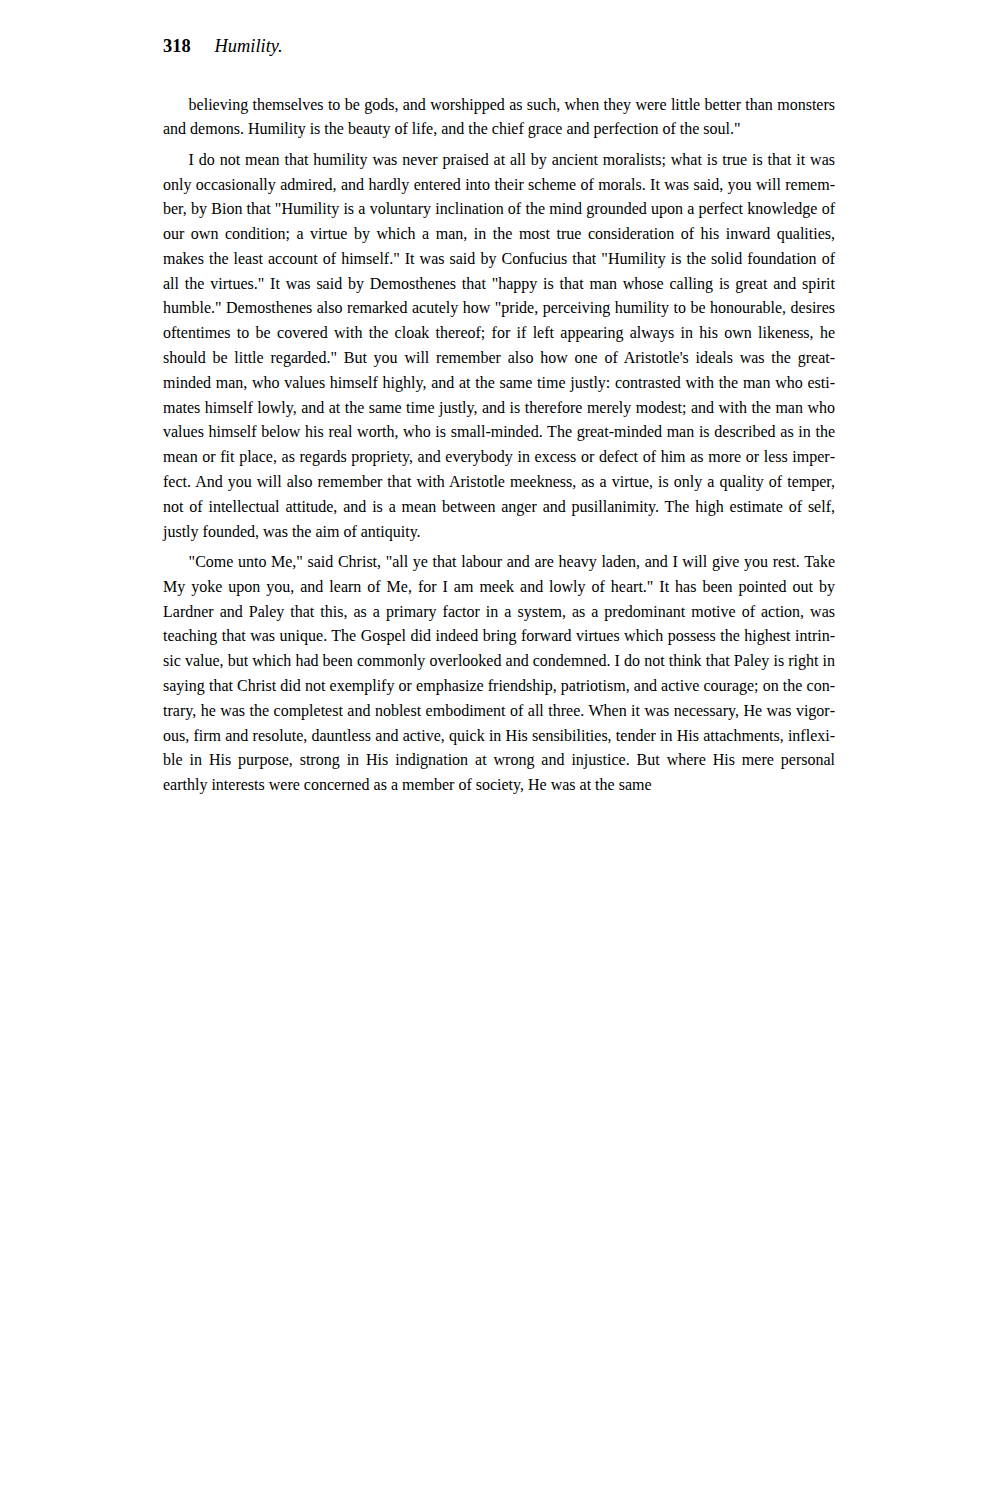318
Humility.
believing themselves to be gods, and worshipped as such, when they were little better than monsters and demons. Humility is the beauty of life, and the chief grace and perfection of the soul."
I do not mean that humility was never praised at all by ancient moralists; what is true is that it was only occasionally admired, and hardly entered into their scheme of morals. It was said, you will remember, by Bion that "Humility is a voluntary inclination of the mind grounded upon a perfect knowledge of our own condition; a virtue by which a man, in the most true consideration of his inward qualities, makes the least account of himself." It was said by Confucius that "Humility is the solid foundation of all the virtues." It was said by Demosthenes that "happy is that man whose calling is great and spirit humble." Demosthenes also remarked acutely how "pride, perceiving humility to be honourable, desires oftentimes to be covered with the cloak thereof; for if left appearing always in his own likeness, he should be little regarded." But you will remember also how one of Aristotle's ideals was the great-minded man, who values himself highly, and at the same time justly: contrasted with the man who estimates himself lowly, and at the same time justly, and is therefore merely modest; and with the man who values himself below his real worth, who is small-minded. The great-minded man is described as in the mean or fit place, as regards propriety, and everybody in excess or defect of him as more or less imperfect. And you will also remember that with Aristotle meekness, as a virtue, is only a quality of temper, not of intellectual attitude, and is a mean between anger and pusillanimity. The high estimate of self, justly founded, was the aim of antiquity.
"Come unto Me," said Christ, "all ye that labour and are heavy laden, and I will give you rest. Take My yoke upon you, and learn of Me, for I am meek and lowly of heart." It has been pointed out by Lardner and Paley that this, as a primary factor in a system, as a predominant motive of action, was teaching that was unique. The Gospel did indeed bring forward virtues which possess the highest intrinsic value, but which had been commonly overlooked and condemned. I do not think that Paley is right in saying that Christ did not exemplify or emphasize friendship, patriotism, and active courage; on the contrary, he was the completest and noblest embodiment of all three. When it was necessary, He was vigorous, firm and resolute, dauntless and active, quick in His sensibilities, tender in His attachments, inflexible in His purpose, strong in His indignation at wrong and injustice. But where His mere personal earthly interests were concerned as a member of society, He was at the same